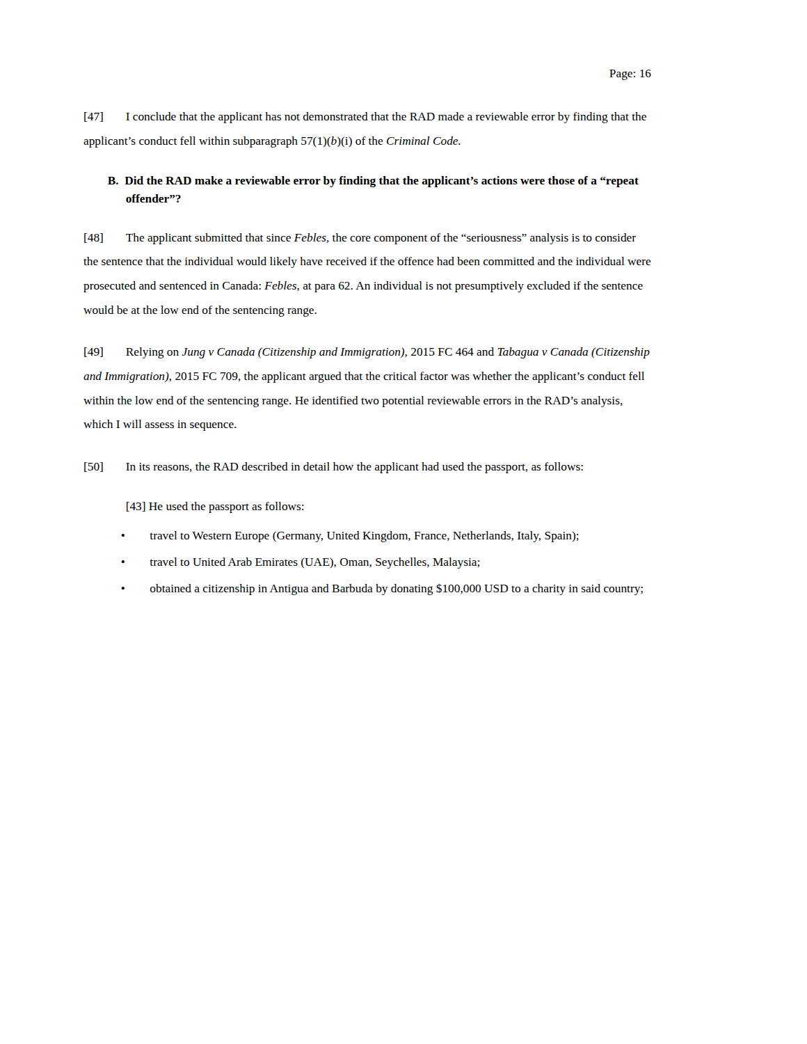Page: 16
[47] I conclude that the applicant has not demonstrated that the RAD made a reviewable error by finding that the applicant’s conduct fell within subparagraph 57(1)(b)(i) of the Criminal Code.
B. Did the RAD make a reviewable error by finding that the applicant’s actions were those of a “repeat offender”?
[48] The applicant submitted that since Febles, the core component of the “seriousness” analysis is to consider the sentence that the individual would likely have received if the offence had been committed and the individual were prosecuted and sentenced in Canada: Febles, at para 62. An individual is not presumptively excluded if the sentence would be at the low end of the sentencing range.
[49] Relying on Jung v Canada (Citizenship and Immigration), 2015 FC 464 and Tabagua v Canada (Citizenship and Immigration), 2015 FC 709, the applicant argued that the critical factor was whether the applicant’s conduct fell within the low end of the sentencing range. He identified two potential reviewable errors in the RAD’s analysis, which I will assess in sequence.
[50] In its reasons, the RAD described in detail how the applicant had used the passport, as follows:
[43] He used the passport as follows:
travel to Western Europe (Germany, United Kingdom, France, Netherlands, Italy, Spain);
travel to United Arab Emirates (UAE), Oman, Seychelles, Malaysia;
obtained a citizenship in Antigua and Barbuda by donating $100,000 USD to a charity in said country;